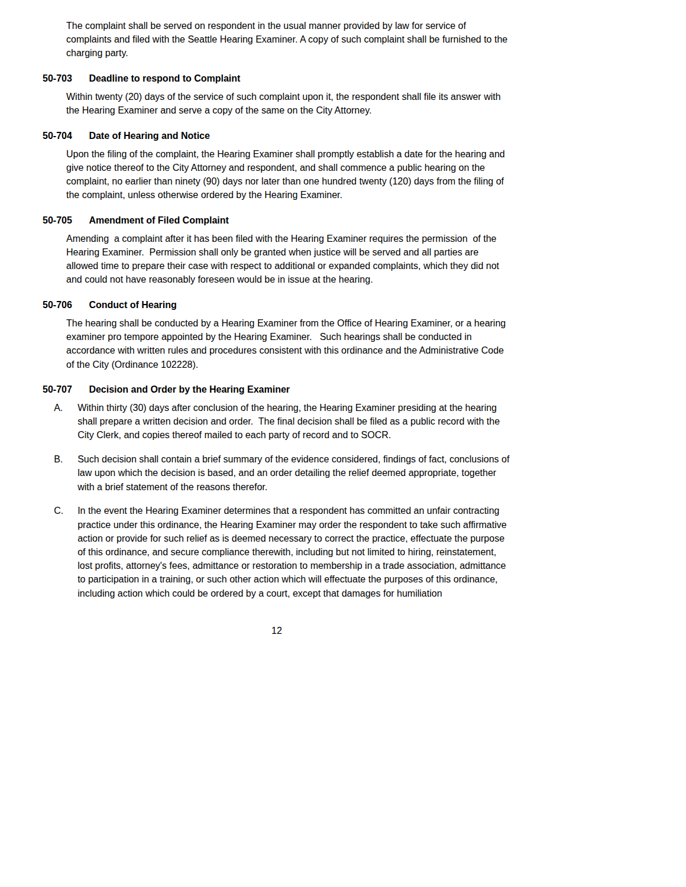The complaint shall be served on respondent in the usual manner provided by law for service of complaints and filed with the Seattle Hearing Examiner. A copy of such complaint shall be furnished to the charging party.
50-703 Deadline to respond to Complaint
Within twenty (20) days of the service of such complaint upon it, the respondent shall file its answer with the Hearing Examiner and serve a copy of the same on the City Attorney.
50-704 Date of Hearing and Notice
Upon the filing of the complaint, the Hearing Examiner shall promptly establish a date for the hearing and give notice thereof to the City Attorney and respondent, and shall commence a public hearing on the complaint, no earlier than ninety (90) days nor later than one hundred twenty (120) days from the filing of the complaint, unless otherwise ordered by the Hearing Examiner.
50-705 Amendment of Filed Complaint
Amending a complaint after it has been filed with the Hearing Examiner requires the permission of the Hearing Examiner. Permission shall only be granted when justice will be served and all parties are allowed time to prepare their case with respect to additional or expanded complaints, which they did not and could not have reasonably foreseen would be in issue at the hearing.
50-706 Conduct of Hearing
The hearing shall be conducted by a Hearing Examiner from the Office of Hearing Examiner, or a hearing examiner pro tempore appointed by the Hearing Examiner. Such hearings shall be conducted in accordance with written rules and procedures consistent with this ordinance and the Administrative Code of the City (Ordinance 102228).
50-707 Decision and Order by the Hearing Examiner
A. Within thirty (30) days after conclusion of the hearing, the Hearing Examiner presiding at the hearing shall prepare a written decision and order. The final decision shall be filed as a public record with the City Clerk, and copies thereof mailed to each party of record and to SOCR.
B. Such decision shall contain a brief summary of the evidence considered, findings of fact, conclusions of law upon which the decision is based, and an order detailing the relief deemed appropriate, together with a brief statement of the reasons therefor.
C. In the event the Hearing Examiner determines that a respondent has committed an unfair contracting practice under this ordinance, the Hearing Examiner may order the respondent to take such affirmative action or provide for such relief as is deemed necessary to correct the practice, effectuate the purpose of this ordinance, and secure compliance therewith, including but not limited to hiring, reinstatement, lost profits, attorney's fees, admittance or restoration to membership in a trade association, admittance to participation in a training, or such other action which will effectuate the purposes of this ordinance, including action which could be ordered by a court, except that damages for humiliation
12